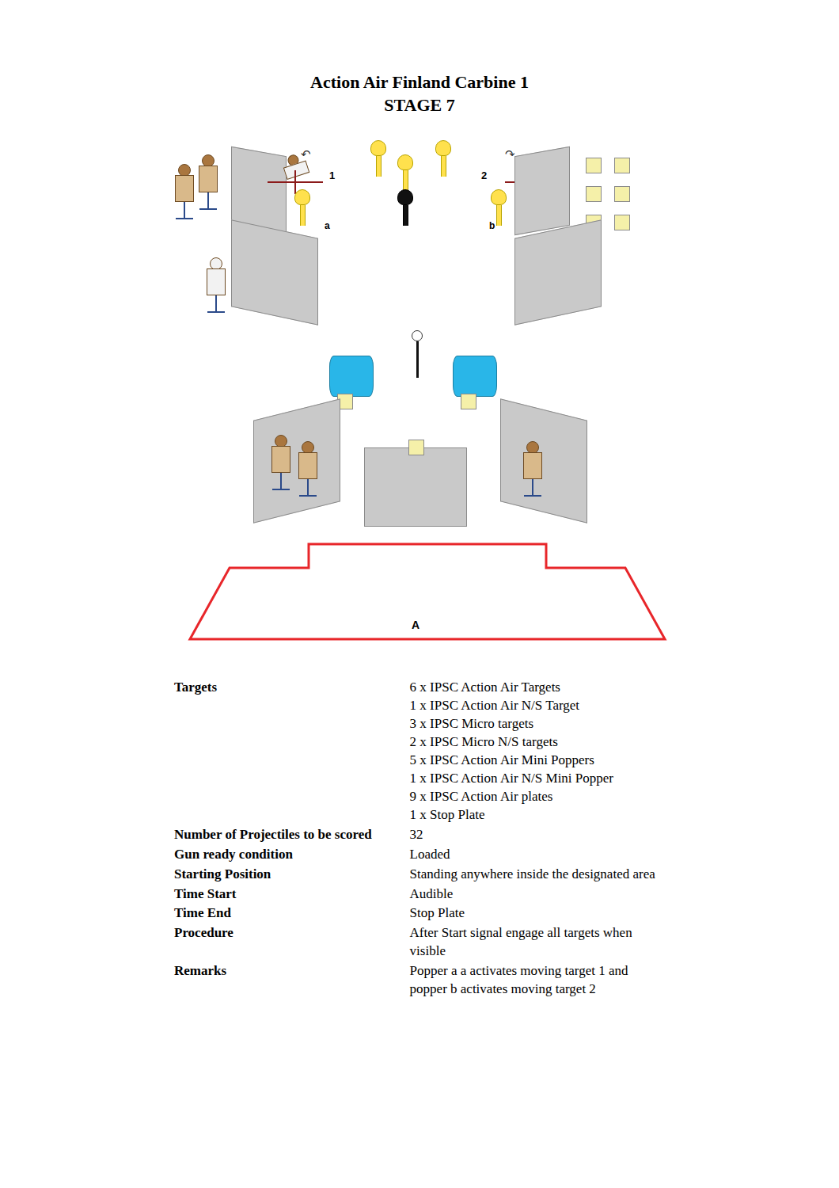Action Air Finland Carbine 1STAGE 7
↶
1
a
b
↷
2
A
| Targets | 6 x IPSC Action Air Targets 1 x IPSC Action Air N/S Target 3 x IPSC Micro targets 2 x IPSC Micro N/S targets 5 x IPSC Action Air Mini Poppers 1 x IPSC Action Air N/S Mini Popper 9 x IPSC Action Air plates 1 x Stop Plate |
| Number of Projectiles to be scored | 32 |
| Gun ready condition | Loaded |
| Starting Position | Standing anywhere inside the designated area |
| Time Start | Audible |
| Time End | Stop Plate |
| Procedure | After Start signal engage all targets when visible |
| Remarks | Popper a a activates moving target 1 and popper b activates moving target 2 |